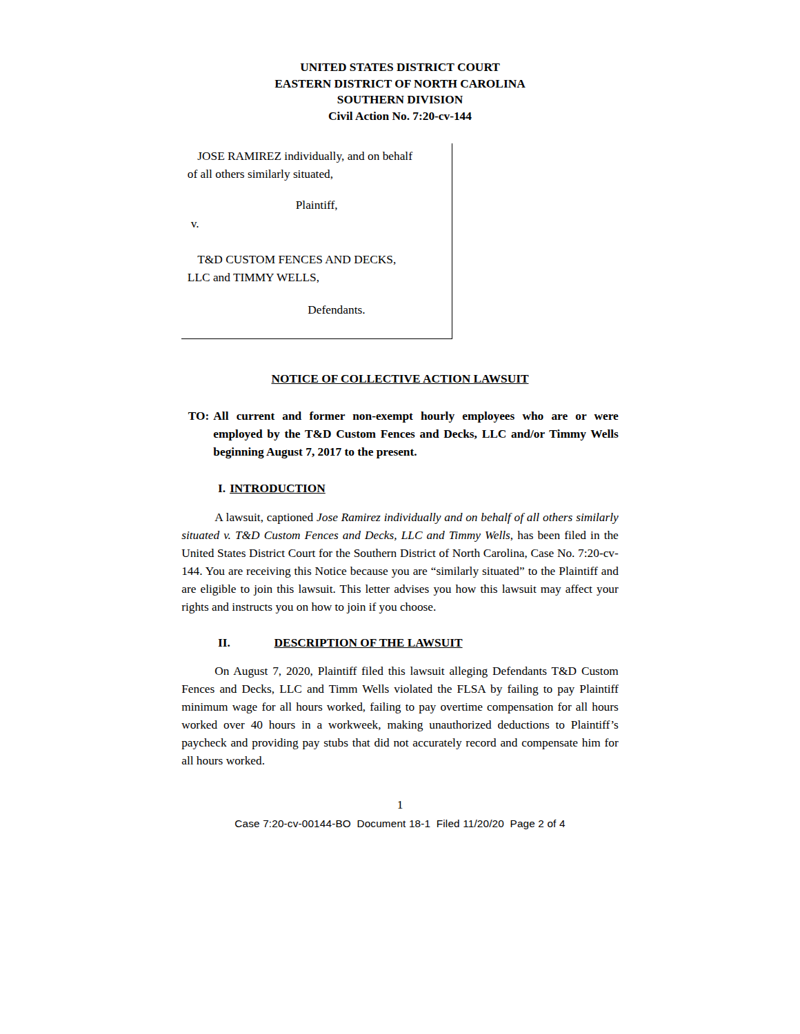UNITED STATES DISTRICT COURT
EASTERN DISTRICT OF NORTH CAROLINA
SOUTHERN DIVISION
Civil Action No. 7:20-cv-144
JOSE RAMIREZ individually, and on behalf
of all others similarly situated,
Plaintiff,
v.
T&D CUSTOM FENCES AND DECKS,
LLC and TIMMY WELLS,
Defendants.
NOTICE OF COLLECTIVE ACTION LAWSUIT
TO:
All current and former non-exempt hourly employees who are or were employed by the T&D Custom Fences and Decks, LLC and/or Timmy Wells beginning August 7, 2017 to the present.
I. INTRODUCTION
A lawsuit, captioned Jose Ramirez individually and on behalf of all others similarly situated v. T&D Custom Fences and Decks, LLC and Timmy Wells, has been filed in the United States District Court for the Southern District of North Carolina, Case No. 7:20-cv-144. You are receiving this Notice because you are “similarly situated” to the Plaintiff and are eligible to join this lawsuit. This letter advises you how this lawsuit may affect your rights and instructs you on how to join if you choose.
II. DESCRIPTION OF THE LAWSUIT
On August 7, 2020, Plaintiff filed this lawsuit alleging Defendants T&D Custom Fences and Decks, LLC and Timm Wells violated the FLSA by failing to pay Plaintiff minimum wage for all hours worked, failing to pay overtime compensation for all hours worked over 40 hours in a workweek, making unauthorized deductions to Plaintiff’s paycheck and providing pay stubs that did not accurately record and compensate him for all hours worked.
1
Case 7:20-cv-00144-BO Document 18-1 Filed 11/20/20 Page 2 of 4